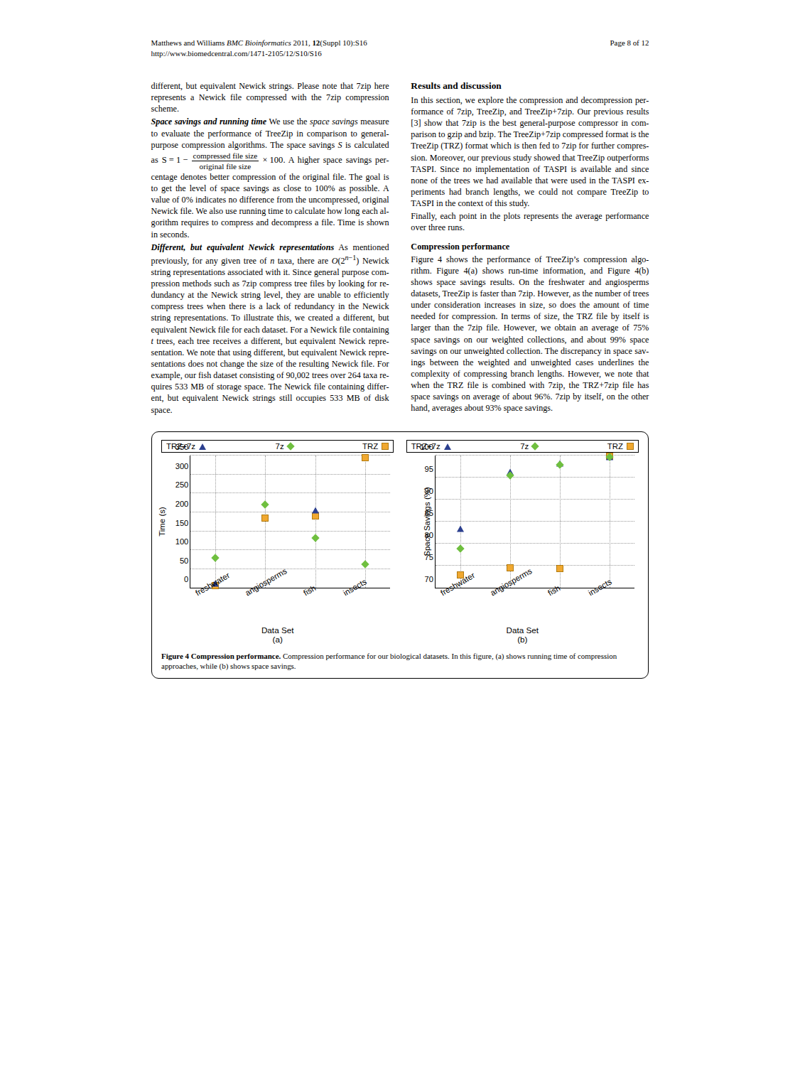Matthews and Williams BMC Bioinformatics 2011, 12(Suppl 10):S16
http://www.biomedcentral.com/1471-2105/12/S10/S16
Page 8 of 12
different, but equivalent Newick strings. Please note that 7zip here represents a Newick file compressed with the 7zip compression scheme.
Space savings and running time We use the space savings measure to evaluate the performance of TreeZip in comparison to general-purpose compression algorithms. The space savings S is calculated as S = 1 − compressed file size original file size × 100. A higher space savings percentage denotes better compression of the original file. The goal is to get the level of space savings as close to 100% as possible. A value of 0% indicates no difference from the uncompressed, original Newick file. We also use running time to calculate how long each algorithm requires to compress and decompress a file. Time is shown in seconds.
Different, but equivalent Newick representations As mentioned previously, for any given tree of n taxa, there are O(2n−1) Newick string representations associated with it. Since general purpose compression methods such as 7zip compress tree files by looking for redundancy at the Newick string level, they are unable to efficiently compress trees when there is a lack of redundancy in the Newick string representations. To illustrate this, we created a different, but equivalent Newick file for each dataset. For a Newick file containing t trees, each tree receives a different, but equivalent Newick representation. We note that using different, but equivalent Newick representations does not change the size of the resulting Newick file. For example, our fish dataset consisting of 90,002 trees over 264 taxa requires 533 MB of storage space. The Newick file containing different, but equivalent Newick strings still occupies 533 MB of disk space.
Results and discussion
In this section, we explore the compression and decompression performance of 7zip, TreeZip, and TreeZip+7zip. Our previous results [3] show that 7zip is the best general-purpose compressor in comparison to gzip and bzip. The TreeZip+7zip compressed format is the TreeZip (TRZ) format which is then fed to 7zip for further compression. Moreover, our previous study showed that TreeZip outperforms TASPI. Since no implementation of TASPI is available and since none of the trees we had available that were used in the TASPI experiments had branch lengths, we could not compare TreeZip to TASPI in the context of this study.
Finally, each point in the plots represents the average performance over three runs.
Compression performance
Figure 4 shows the performance of TreeZip’s compression algorithm. Figure 4(a) shows run-time information, and Figure 4(b) shows space savings results. On the freshwater and angiosperms datasets, TreeZip is faster than 7zip. However, as the number of trees under consideration increases in size, so does the amount of time needed for compression. In terms of size, the TRZ file by itself is larger than the 7zip file. However, we obtain an average of 75% space savings on our weighted collections, and about 99% space savings on our unweighted collection. The discrepancy in space savings between the weighted and unweighted cases underlines the complexity of compressing branch lengths. However, we note that when the TRZ file is combined with 7zip, the TRZ+7zip file has space savings on average of about 96%. 7zip by itself, on the other hand, averages about 93% space savings.
TRZ+7z 7z TRZ
Time (s)
0
50
100
150
200
250
300
350
freshwater angiosperms fish insects
Data Set
(a)
TRZ+7z 7z TRZ
Space Savings (%)
70
75
80
85
90
95
100
freshwater angiosperms fish insects
Data Set
(b)
Figure 4 Compression performance. Compression performance for our biological datasets. In this figure, (a) shows running time of compression approaches, while (b) shows space savings.